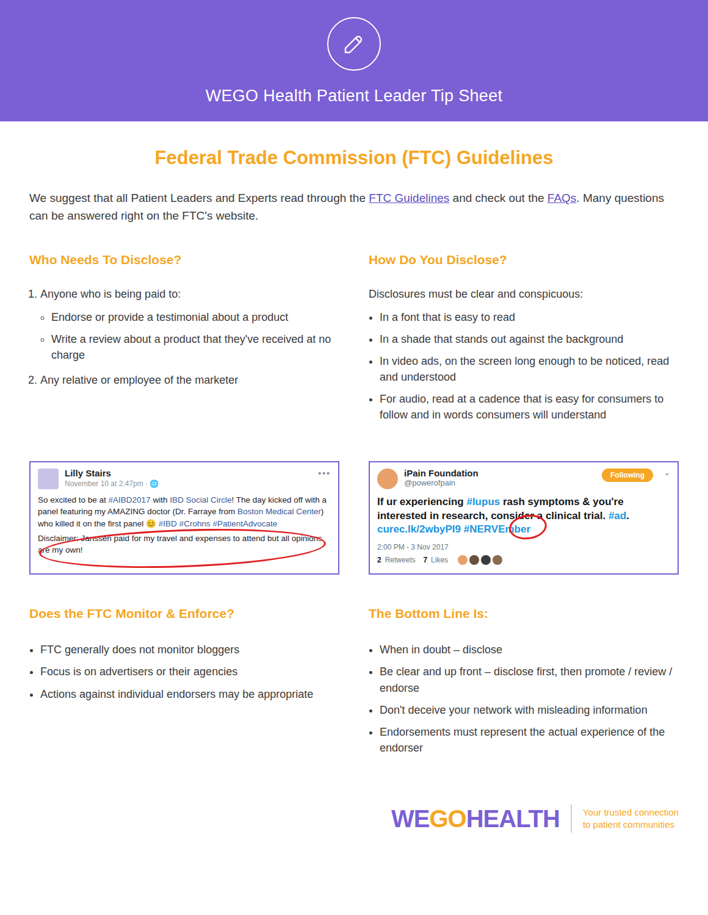WEGO Health Patient Leader Tip Sheet
Federal Trade Commission (FTC) Guidelines
We suggest that all Patient Leaders and Experts read through the FTC Guidelines and check out the FAQs. Many questions can be answered right on the FTC's website.
Who Needs To Disclose?
Anyone who is being paid to:
Endorse or provide a testimonial about a product
Write a review about a product that they've received at no charge
Any relative or employee of the marketer
How Do You Disclose?
Disclosures must be clear and conspicuous:
In a font that is easy to read
In a shade that stands out against the background
In video ads, on the screen long enough to be noticed, read and understood
For audio, read at a cadence that is easy for consumers to follow and in words consumers will understand
Lilly Stairs
November 10 at 2:47pm · 🌐
•••
So excited to be at #AIBD2017 with IBD Social Circle! The day kicked off with a panel featuring my AMAZING doctor (Dr. Farraye from Boston Medical Center) who killed it on the first panel 😊 #IBD #Crohns #PatientAdvocate
Disclaimer: Janssen paid for my travel and expenses to attend but all opinions are my own!
iPain Foundation
@powerofpain
Following
⌄
If ur experiencing #lupus rash symptoms & you're interested in research, consider a clinical trial. #ad. curec.lk/2wbyPI9 #NERVEmber
2:00 PM - 3 Nov 2017
2 Retweets 7 Likes
Does the FTC Monitor & Enforce?
FTC generally does not monitor bloggers
Focus is on advertisers or their agencies
Actions against individual endorsers may be appropriate
The Bottom Line Is:
When in doubt – disclose
Be clear and up front – disclose first, then promote / review / endorse
Don't deceive your network with misleading information
Endorsements must represent the actual experience of the endorser
WEGO HEALTH
Your trusted connection
to patient communities